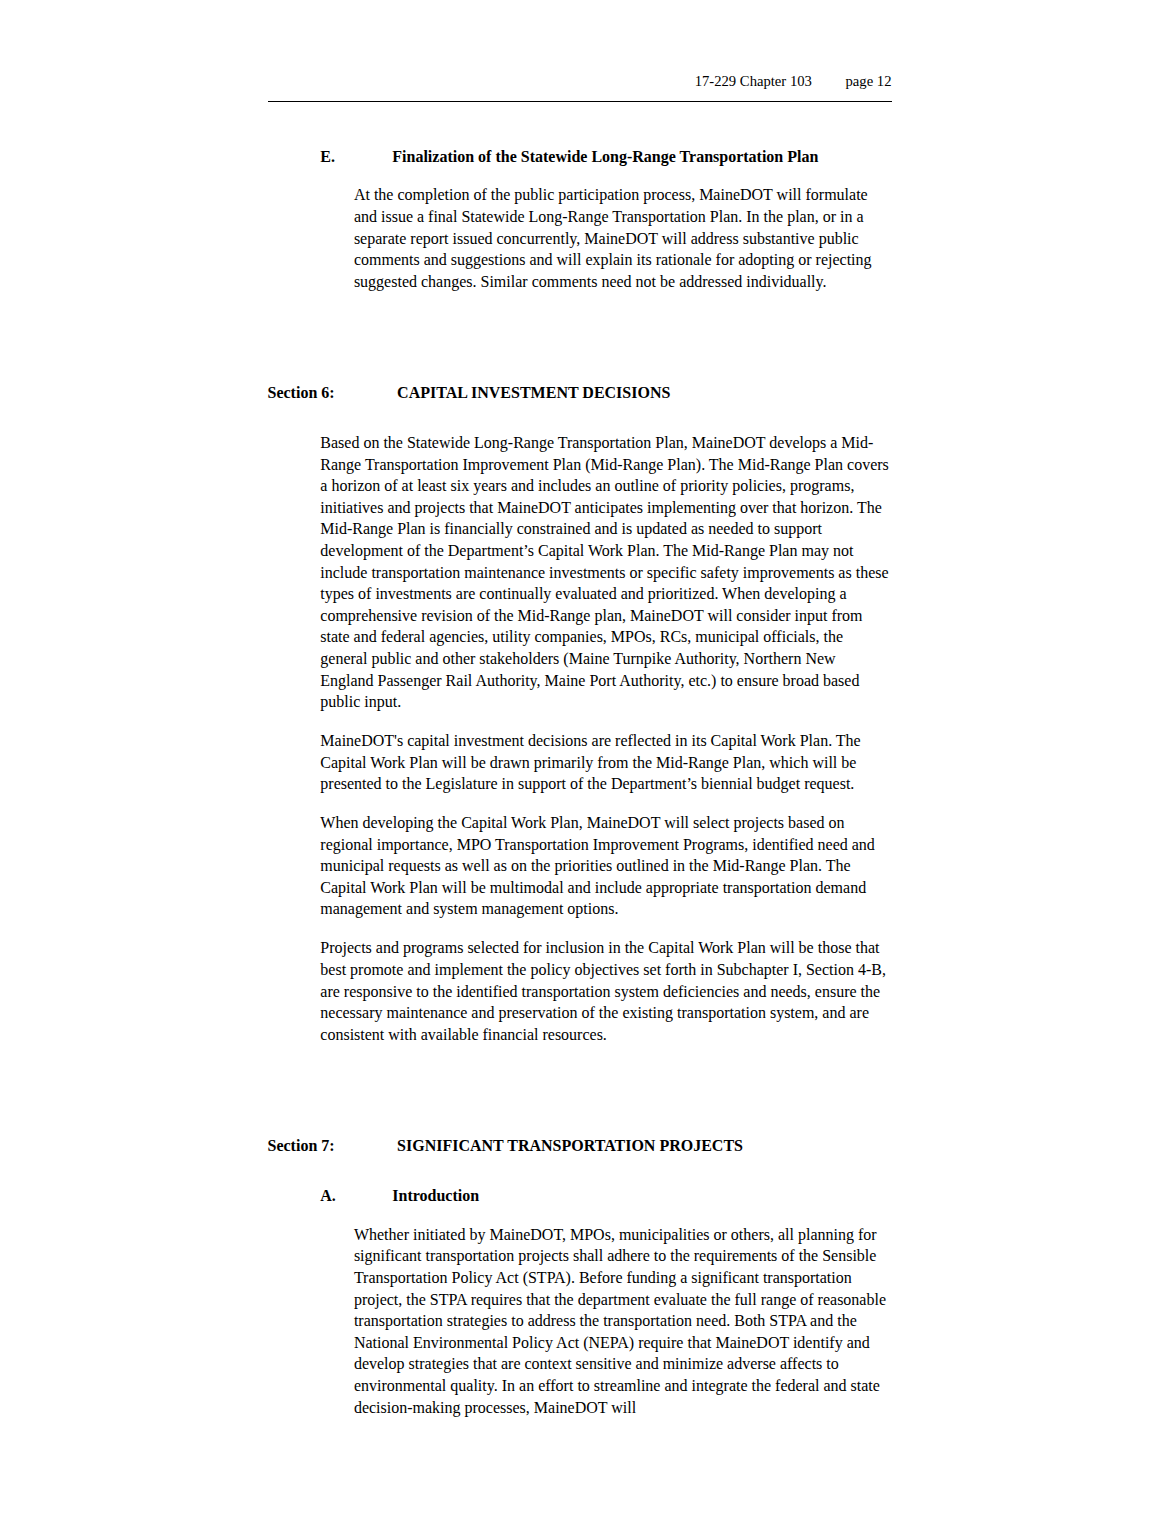17-229 Chapter 103 page 12
E.
Finalization of the Statewide Long-Range Transportation Plan
At the completion of the public participation process, MaineDOT will formulate and issue a final Statewide Long-Range Transportation Plan. In the plan, or in a separate report issued concurrently, MaineDOT will address substantive public comments and suggestions and will explain its rationale for adopting or rejecting suggested changes. Similar comments need not be addressed individually.
Section 6:
CAPITAL INVESTMENT DECISIONS
Based on the Statewide Long-Range Transportation Plan, MaineDOT develops a Mid-Range Transportation Improvement Plan (Mid-Range Plan). The Mid-Range Plan covers a horizon of at least six years and includes an outline of priority policies, programs, initiatives and projects that MaineDOT anticipates implementing over that horizon. The Mid-Range Plan is financially constrained and is updated as needed to support development of the Department’s Capital Work Plan. The Mid-Range Plan may not include transportation maintenance investments or specific safety improvements as these types of investments are continually evaluated and prioritized. When developing a comprehensive revision of the Mid-Range plan, MaineDOT will consider input from state and federal agencies, utility companies, MPOs, RCs, municipal officials, the general public and other stakeholders (Maine Turnpike Authority, Northern New England Passenger Rail Authority, Maine Port Authority, etc.) to ensure broad based public input.
MaineDOT's capital investment decisions are reflected in its Capital Work Plan. The Capital Work Plan will be drawn primarily from the Mid-Range Plan, which will be presented to the Legislature in support of the Department’s biennial budget request.
When developing the Capital Work Plan, MaineDOT will select projects based on regional importance, MPO Transportation Improvement Programs, identified need and municipal requests as well as on the priorities outlined in the Mid-Range Plan. The Capital Work Plan will be multimodal and include appropriate transportation demand management and system management options.
Projects and programs selected for inclusion in the Capital Work Plan will be those that best promote and implement the policy objectives set forth in Subchapter I, Section 4-B, are responsive to the identified transportation system deficiencies and needs, ensure the necessary maintenance and preservation of the existing transportation system, and are consistent with available financial resources.
Section 7:
SIGNIFICANT TRANSPORTATION PROJECTS
A.
Introduction
Whether initiated by MaineDOT, MPOs, municipalities or others, all planning for significant transportation projects shall adhere to the requirements of the Sensible Transportation Policy Act (STPA). Before funding a significant transportation project, the STPA requires that the department evaluate the full range of reasonable transportation strategies to address the transportation need. Both STPA and the National Environmental Policy Act (NEPA) require that MaineDOT identify and develop strategies that are context sensitive and minimize adverse affects to environmental quality. In an effort to streamline and integrate the federal and state decision-making processes, MaineDOT will